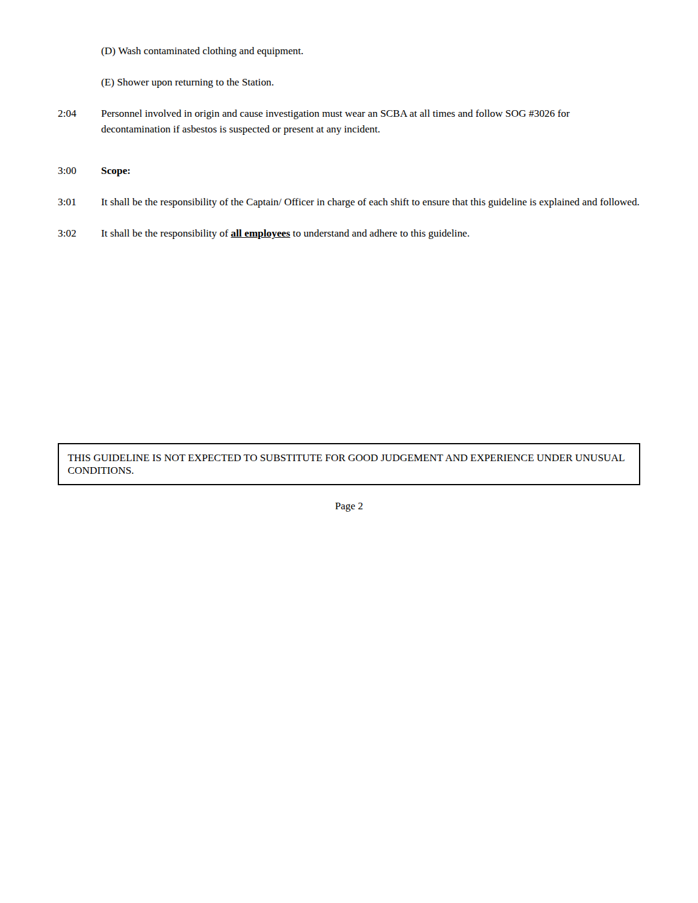(D) Wash contaminated clothing and equipment.
(E) Shower upon returning to the Station.
2:04
Personnel involved in origin and cause investigation must wear an SCBA at all times and follow SOG #3026 for decontamination if asbestos is suspected or present at any incident.
3:00
Scope:
3:01
It shall be the responsibility of the Captain/ Officer in charge of each shift to ensure that this guideline is explained and followed.
3:02
It shall be the responsibility of all employees to understand and adhere to this guideline.
THIS GUIDELINE IS NOT EXPECTED TO SUBSTITUTE FOR GOOD JUDGEMENT AND EXPERIENCE UNDER UNUSUAL CONDITIONS.
Page 2